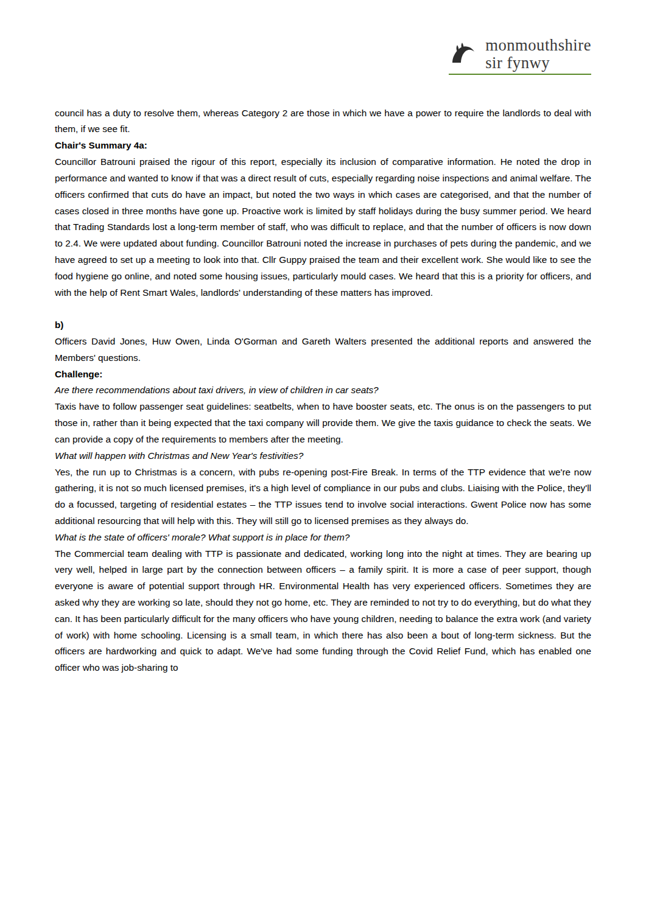monmouthshire sir fynwy
council has a duty to resolve them, whereas Category 2 are those in which we have a power to require the landlords to deal with them, if we see fit.
Chair's Summary 4a:
Councillor Batrouni praised the rigour of this report, especially its inclusion of comparative information. He noted the drop in performance and wanted to know if that was a direct result of cuts, especially regarding noise inspections and animal welfare. The officers confirmed that cuts do have an impact, but noted the two ways in which cases are categorised, and that the number of cases closed in three months have gone up. Proactive work is limited by staff holidays during the busy summer period. We heard that Trading Standards lost a long-term member of staff, who was difficult to replace, and that the number of officers is now down to 2.4. We were updated about funding. Councillor Batrouni noted the increase in purchases of pets during the pandemic, and we have agreed to set up a meeting to look into that. Cllr Guppy praised the team and their excellent work. She would like to see the food hygiene go online, and noted some housing issues, particularly mould cases. We heard that this is a priority for officers, and with the help of Rent Smart Wales, landlords' understanding of these matters has improved.
b)
Officers David Jones, Huw Owen, Linda O'Gorman and Gareth Walters presented the additional reports and answered the Members' questions.
Challenge:
Are there recommendations about taxi drivers, in view of children in car seats?
Taxis have to follow passenger seat guidelines: seatbelts, when to have booster seats, etc. The onus is on the passengers to put those in, rather than it being expected that the taxi company will provide them. We give the taxis guidance to check the seats. We can provide a copy of the requirements to members after the meeting.
What will happen with Christmas and New Year's festivities?
Yes, the run up to Christmas is a concern, with pubs re-opening post-Fire Break. In terms of the TTP evidence that we're now gathering, it is not so much licensed premises, it's a high level of compliance in our pubs and clubs. Liaising with the Police, they'll do a focussed, targeting of residential estates – the TTP issues tend to involve social interactions. Gwent Police now has some additional resourcing that will help with this. They will still go to licensed premises as they always do.
What is the state of officers' morale? What support is in place for them?
The Commercial team dealing with TTP is passionate and dedicated, working long into the night at times. They are bearing up very well, helped in large part by the connection between officers – a family spirit. It is more a case of peer support, though everyone is aware of potential support through HR. Environmental Health has very experienced officers. Sometimes they are asked why they are working so late, should they not go home, etc. They are reminded to not try to do everything, but do what they can. It has been particularly difficult for the many officers who have young children, needing to balance the extra work (and variety of work) with home schooling. Licensing is a small team, in which there has also been a bout of long-term sickness. But the officers are hardworking and quick to adapt. We've had some funding through the Covid Relief Fund, which has enabled one officer who was job-sharing to